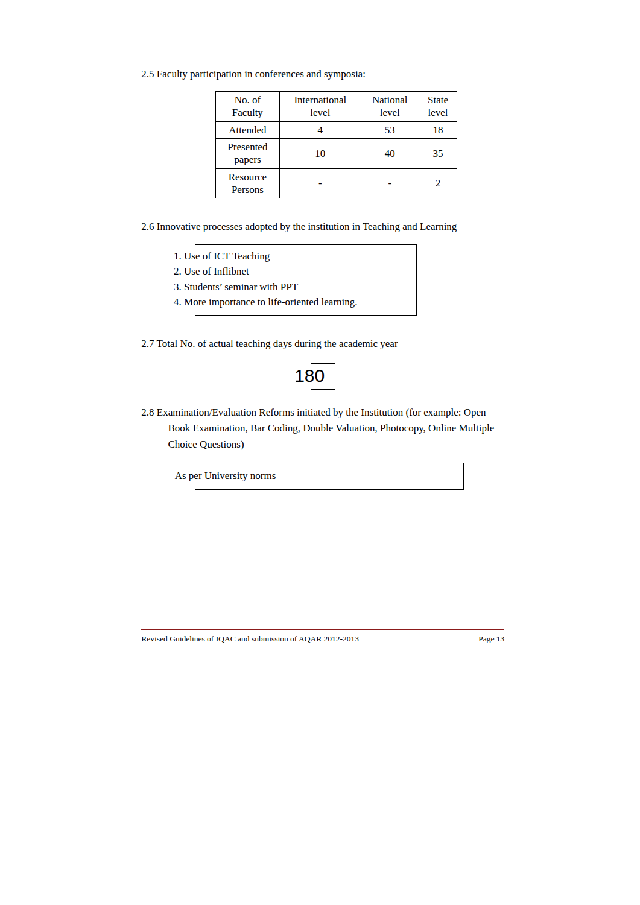2.5 Faculty participation in conferences and symposia:
| No. of Faculty | International level | National level | State level |
| --- | --- | --- | --- |
| Attended | 4 | 53 | 18 |
| Presented papers | 10 | 40 | 35 |
| Resource Persons | - | - | 2 |
2.6 Innovative processes adopted by the institution in Teaching and Learning
1. Use of ICT Teaching
2. Use of Inflibnet
3. Students’ seminar with PPT
4. More importance to life-oriented learning.
2.7 Total No. of actual teaching days during the academic year
180
2.8 Examination/Evaluation Reforms initiated by the Institution (for example: Open Book Examination, Bar Coding, Double Valuation, Photocopy, Online Multiple Choice Questions)
As per University norms
Revised Guidelines of IQAC and submission of AQAR 2012-2013
Page 13